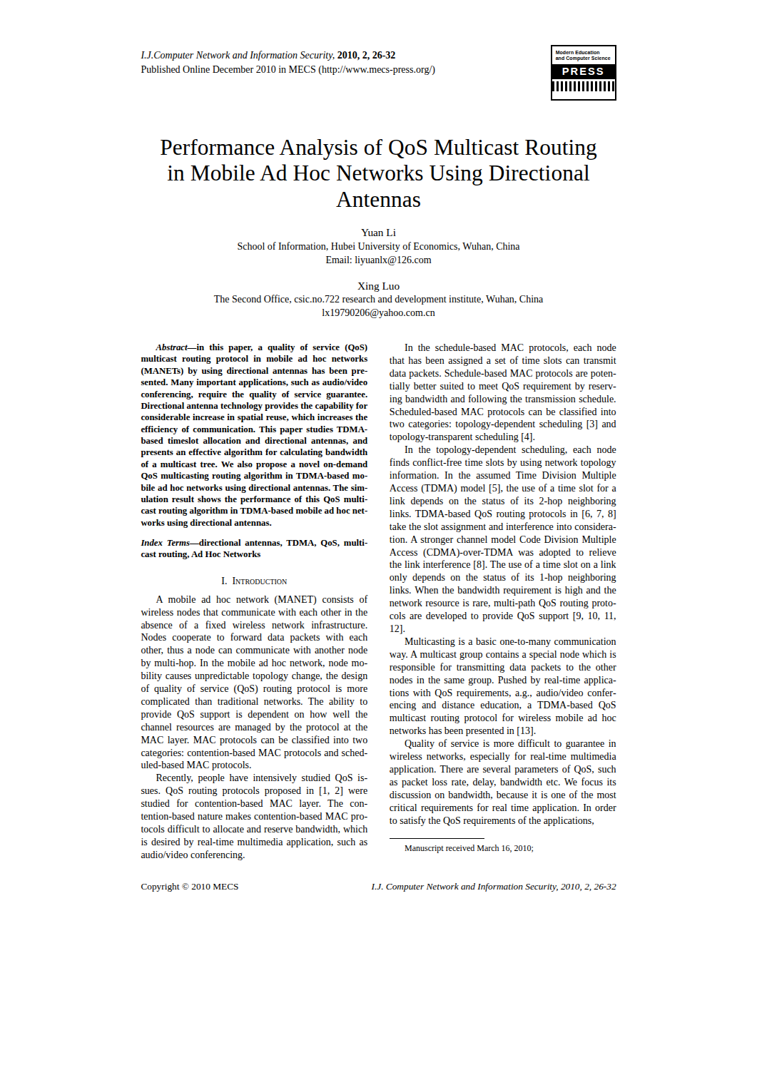I.J.Computer Network and Information Security, 2010, 2, 26-32
Published Online December 2010 in MECS (http://www.mecs-press.org/)
Modern Education
and Computer Science
PRESS
Performance Analysis of QoS Multicast Routing
in Mobile Ad Hoc Networks Using Directional
Antennas
Yuan Li
School of Information, Hubei University of Economics, Wuhan, China
Email: liyuanlx@126.com
Xing Luo
The Second Office, csic.no.722 research and development institute, Wuhan, China
lx19790206@yahoo.com.cn
Abstract—in this paper, a quality of service (QoS) multicast routing protocol in mobile ad hoc networks (MANETs) by using directional antennas has been presented. Many important applications, such as audio/video conferencing, require the quality of service guarantee. Directional antenna technology provides the capability for considerable increase in spatial reuse, which increases the efficiency of communication. This paper studies TDMA-based timeslot allocation and directional antennas, and presents an effective algorithm for calculating bandwidth of a multicast tree. We also propose a novel on-demand QoS multicasting routing algorithm in TDMA-based mobile ad hoc networks using directional antennas. The simulation result shows the performance of this QoS multicast routing algorithm in TDMA-based mobile ad hoc networks using directional antennas.
Index Terms—directional antennas, TDMA, QoS, multicast routing, Ad Hoc Networks
I. Introduction
A mobile ad hoc network (MANET) consists of wireless nodes that communicate with each other in the absence of a fixed wireless network infrastructure. Nodes cooperate to forward data packets with each other, thus a node can communicate with another node by multi-hop. In the mobile ad hoc network, node mobility causes unpredictable topology change, the design of quality of service (QoS) routing protocol is more complicated than traditional networks. The ability to provide QoS support is dependent on how well the channel resources are managed by the protocol at the MAC layer. MAC protocols can be classified into two categories: contention-based MAC protocols and scheduled-based MAC protocols.
Recently, people have intensively studied QoS issues. QoS routing protocols proposed in [1, 2] were studied for contention-based MAC layer. The contention-based nature makes contention-based MAC protocols difficult to allocate and reserve bandwidth, which is desired by real-time multimedia application, such as audio/video conferencing.
In the schedule-based MAC protocols, each node that has been assigned a set of time slots can transmit data packets. Schedule-based MAC protocols are potentially better suited to meet QoS requirement by reserving bandwidth and following the transmission schedule. Scheduled-based MAC protocols can be classified into two categories: topology-dependent scheduling [3] and topology-transparent scheduling [4].
In the topology-dependent scheduling, each node finds conflict-free time slots by using network topology information. In the assumed Time Division Multiple Access (TDMA) model [5], the use of a time slot for a link depends on the status of its 2-hop neighboring links. TDMA-based QoS routing protocols in [6, 7, 8] take the slot assignment and interference into consideration. A stronger channel model Code Division Multiple Access (CDMA)-over-TDMA was adopted to relieve the link interference [8]. The use of a time slot on a link only depends on the status of its 1-hop neighboring links. When the bandwidth requirement is high and the network resource is rare, multi-path QoS routing protocols are developed to provide QoS support [9, 10, 11, 12].
Multicasting is a basic one-to-many communication way. A multicast group contains a special node which is responsible for transmitting data packets to the other nodes in the same group. Pushed by real-time applications with QoS requirements, a.g., audio/video conferencing and distance education, a TDMA-based QoS multicast routing protocol for wireless mobile ad hoc networks has been presented in [13].
Quality of service is more difficult to guarantee in wireless networks, especially for real-time multimedia application. There are several parameters of QoS, such as packet loss rate, delay, bandwidth etc. We focus its discussion on bandwidth, because it is one of the most critical requirements for real time application. In order to satisfy the QoS requirements of the applications,
Manuscript received March 16, 2010;
Copyright © 2010 MECS
I.J. Computer Network and Information Security, 2010, 2, 26-32